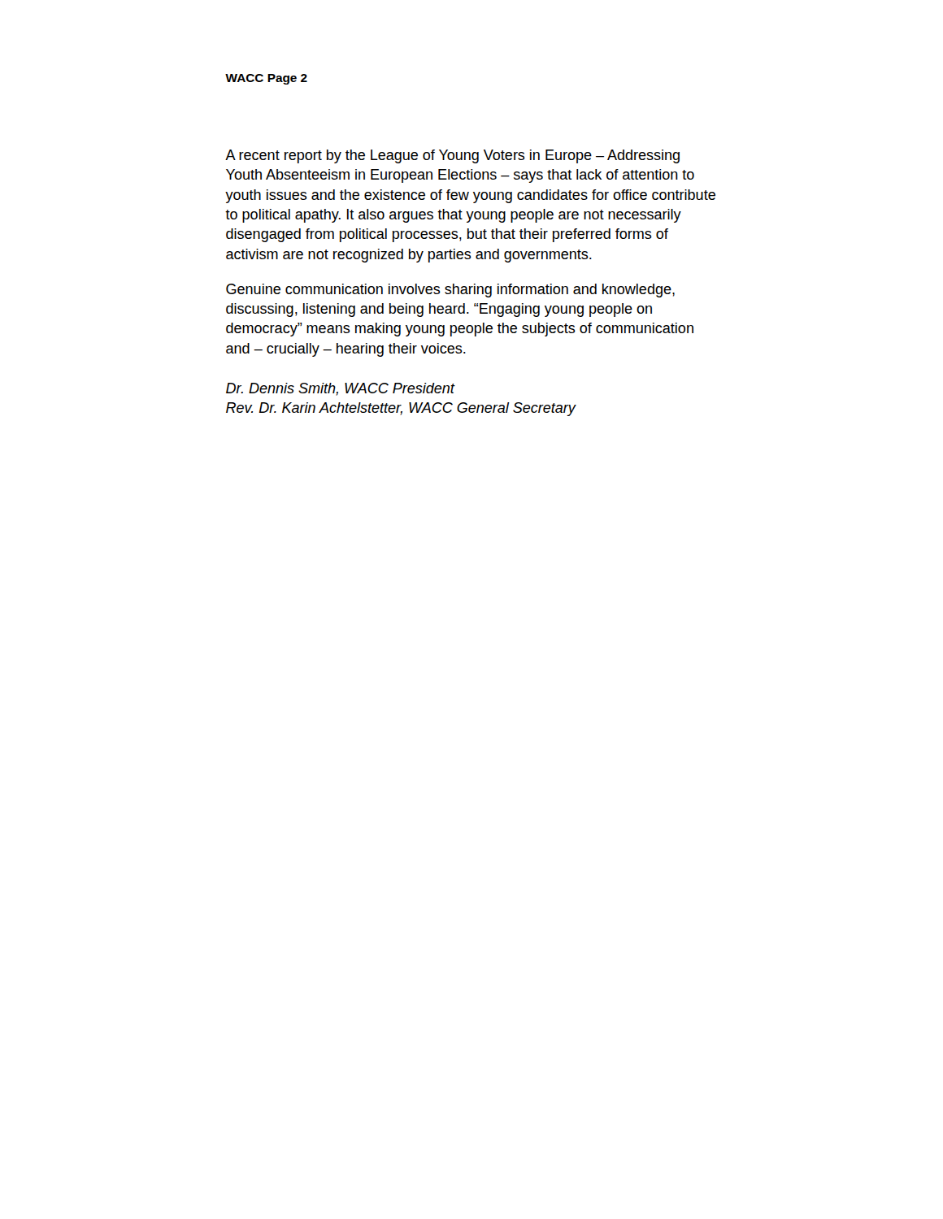WACC Page 2
A recent report by the League of Young Voters in Europe – Addressing Youth Absenteeism in European Elections – says that lack of attention to youth issues and the existence of few young candidates for office contribute to political apathy. It also argues that young people are not necessarily disengaged from political processes, but that their preferred forms of activism are not recognized by parties and governments.
Genuine communication involves sharing information and knowledge, discussing, listening and being heard. “Engaging young people on democracy” means making young people the subjects of communication and – crucially – hearing their voices.
Dr. Dennis Smith, WACC President
Rev. Dr. Karin Achtelstetter, WACC General Secretary